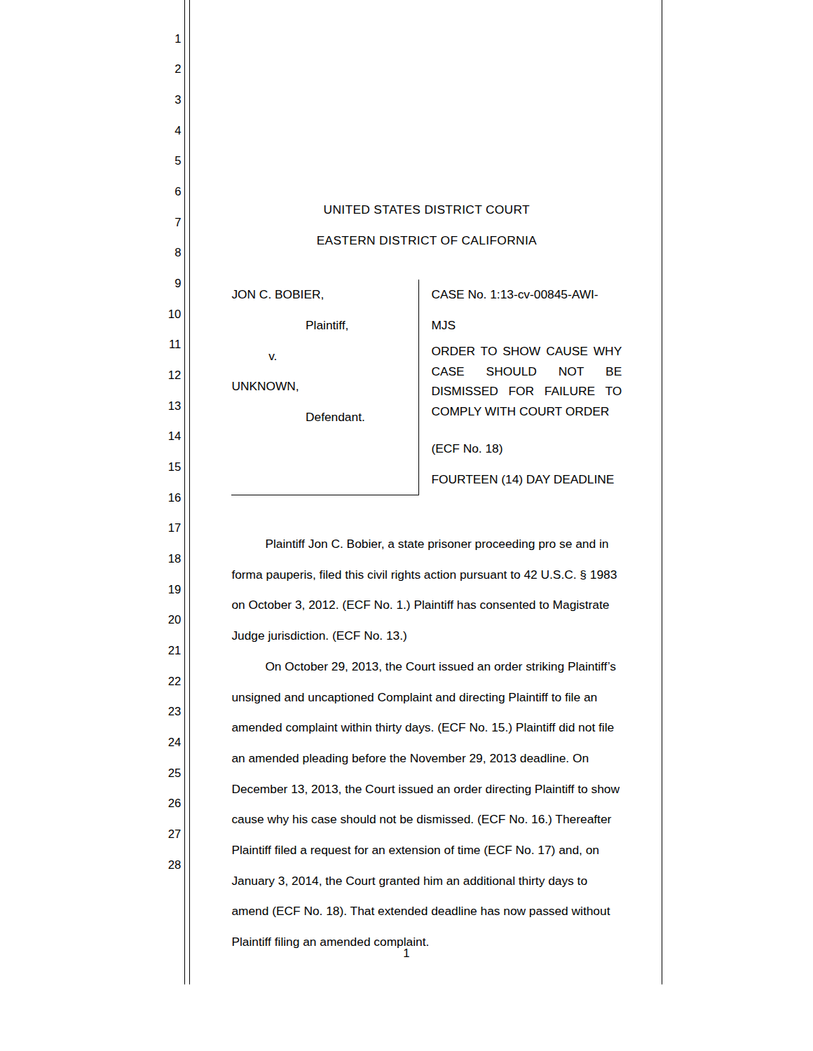1
2
3
4
5
6
7
8
9
10
11
12
13
14
15
16
17
18
19
20
21
22
23
24
25
26
27
28
UNITED STATES DISTRICT COURT
EASTERN DISTRICT OF CALIFORNIA
| JON C. BOBIER, Plaintiff, v. UNKNOWN, Defendant. | CASE No. 1:13-cv-00845-AWI-MJS ORDER TO SHOW CAUSE WHY CASE SHOULD NOT BE DISMISSED FOR FAILURE TO COMPLY WITH COURT ORDER (ECF No. 18) FOURTEEN (14) DAY DEADLINE |
Plaintiff Jon C. Bobier, a state prisoner proceeding pro se and in forma pauperis, filed this civil rights action pursuant to 42 U.S.C. § 1983 on October 3, 2012. (ECF No. 1.) Plaintiff has consented to Magistrate Judge jurisdiction. (ECF No. 13.)
On October 29, 2013, the Court issued an order striking Plaintiff’s unsigned and uncaptioned Complaint and directing Plaintiff to file an amended complaint within thirty days. (ECF No. 15.) Plaintiff did not file an amended pleading before the November 29, 2013 deadline. On December 13, 2013, the Court issued an order directing Plaintiff to show cause why his case should not be dismissed. (ECF No. 16.) Thereafter Plaintiff filed a request for an extension of time (ECF No. 17) and, on January 3, 2014, the Court granted him an additional thirty days to amend (ECF No. 18). That extended deadline has now passed without Plaintiff filing an amended complaint.
1